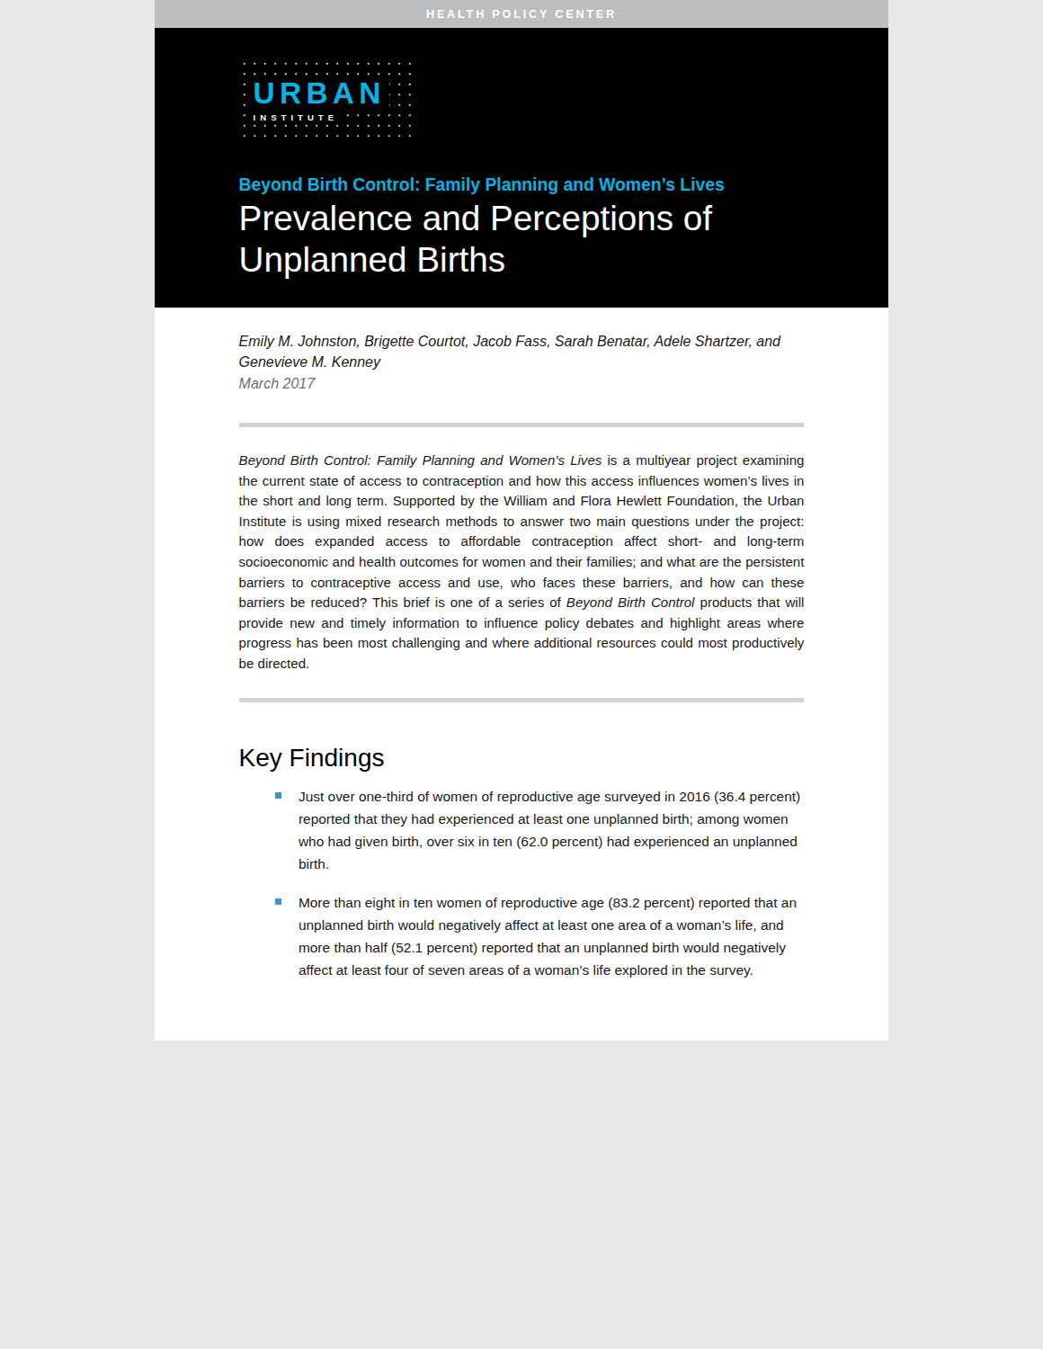Health Policy Center
URBAN
INSTITUTE
Beyond Birth Control: Family Planning and Women’s Lives
Prevalence and Perceptions of Unplanned Births
Emily M. Johnston, Brigette Courtot, Jacob Fass, Sarah Benatar, Adele Shartzer, and Genevieve M. Kenney
March 2017
Beyond Birth Control: Family Planning and Women’s Lives is a multiyear project examining the current state of access to contraception and how this access influences women’s lives in the short and long term. Supported by the William and Flora Hewlett Foundation, the Urban Institute is using mixed research methods to answer two main questions under the project: how does expanded access to affordable contraception affect short- and long-term socioeconomic and health outcomes for women and their families; and what are the persistent barriers to contraceptive access and use, who faces these barriers, and how can these barriers be reduced? This brief is one of a series of Beyond Birth Control products that will provide new and timely information to influence policy debates and highlight areas where progress has been most challenging and where additional resources could most productively be directed.
Key Findings
Just over one-third of women of reproductive age surveyed in 2016 (36.4 percent) reported that they had experienced at least one unplanned birth; among women who had given birth, over six in ten (62.0 percent) had experienced an unplanned birth.
More than eight in ten women of reproductive age (83.2 percent) reported that an unplanned birth would negatively affect at least one area of a woman’s life, and more than half (52.1 percent) reported that an unplanned birth would negatively affect at least four of seven areas of a woman’s life explored in the survey.